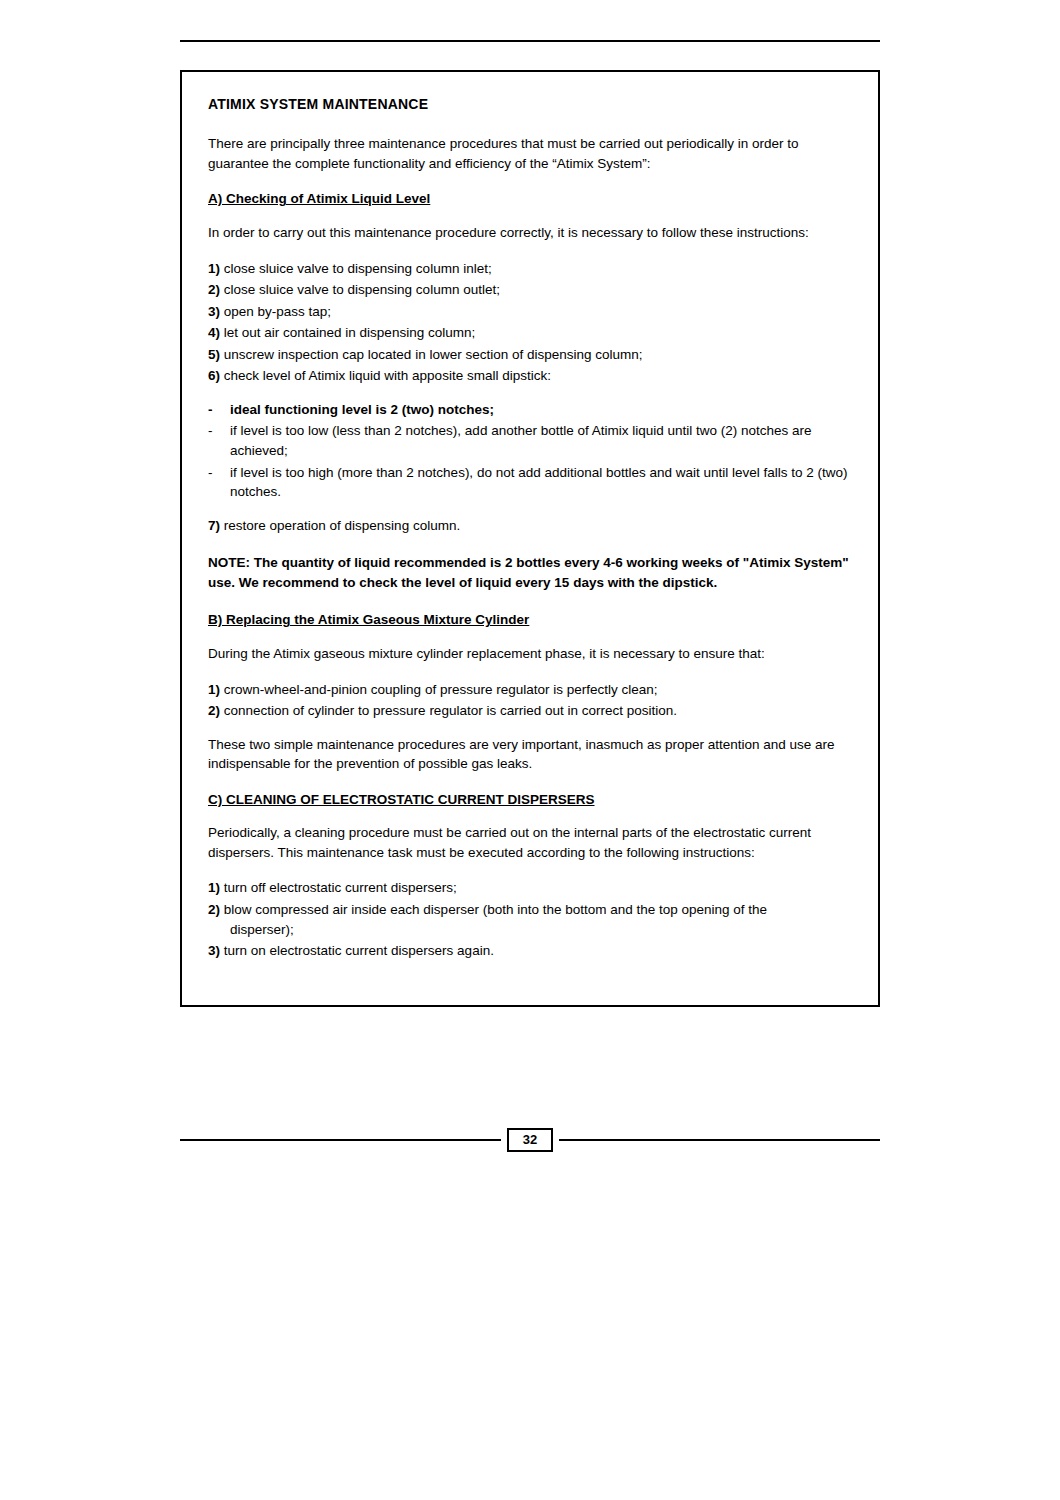ATIMIX SYSTEM MAINTENANCE
There are principally three maintenance procedures that must be carried out periodically in order to guarantee the complete functionality and efficiency of the “Atimix System”:
A) Checking of Atimix Liquid Level
In order to carry out this maintenance procedure correctly, it is necessary to follow these instructions:
1) close sluice valve to dispensing column inlet;
2) close sluice valve to dispensing column outlet;
3) open by-pass tap;
4) let out air contained in dispensing column;
5) unscrew inspection cap located in lower section of dispensing column;
6) check level of Atimix liquid with apposite small dipstick:
ideal functioning level is 2 (two) notches;
if level is too low (less than 2 notches), add another bottle of Atimix liquid until two (2) notches are achieved;
if level is too high (more than 2 notches), do not add additional bottles and wait until level falls to 2 (two) notches.
7) restore operation of dispensing column.
NOTE: The quantity of liquid recommended is 2 bottles every 4-6 working weeks of "Atimix System" use. We recommend to check the level of liquid every 15 days with the dipstick.
B) Replacing the Atimix Gaseous Mixture Cylinder
During the Atimix gaseous mixture cylinder replacement phase, it is necessary to ensure that:
1) crown-wheel-and-pinion coupling of pressure regulator is perfectly clean;
2) connection of cylinder to pressure regulator is carried out in correct position.
These two simple maintenance procedures are very important, inasmuch as proper attention and use are indispensable for the prevention of possible gas leaks.
C) CLEANING OF ELECTROSTATIC CURRENT DISPERSERS
Periodically, a cleaning procedure must be carried out on the internal parts of the electrostatic current dispersers. This maintenance task must be executed according to the following instructions:
1) turn off electrostatic current dispersers;
2) blow compressed air inside each disperser (both into the bottom and the top opening of the
disperser);
3) turn on electrostatic current dispersers again.
32